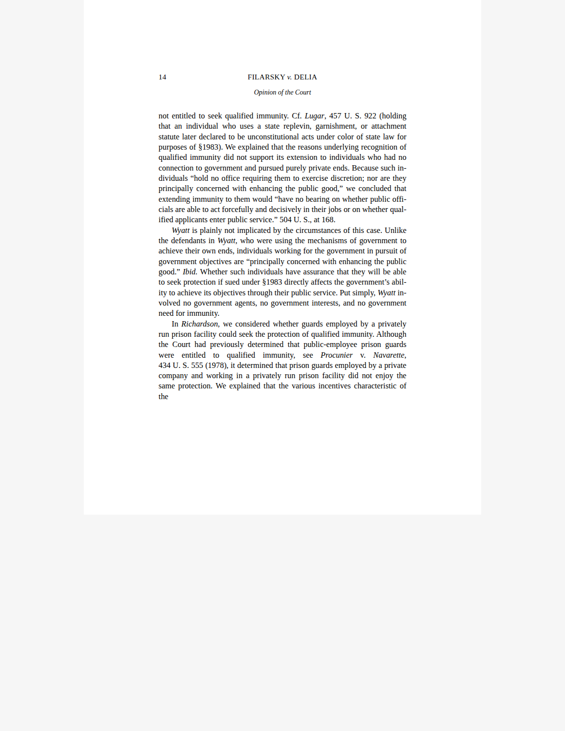14 FILARSKY v. DELIA
Opinion of the Court
not entitled to seek qualified immunity. Cf. Lugar, 457 U. S. 922 (holding that an individual who uses a state replevin, garnishment, or attachment statute later declared to be unconstitutional acts under color of state law for purposes of §1983). We explained that the reasons underlying recognition of qualified immunity did not support its extension to individuals who had no connection to government and pursued purely private ends. Because such individuals “hold no office requiring them to exercise discretion; nor are they principally concerned with enhancing the public good,” we concluded that extending immunity to them would “have no bearing on whether public officials are able to act forcefully and decisively in their jobs or on whether qualified applicants enter public service.” 504 U. S., at 168.
Wyatt is plainly not implicated by the circumstances of this case. Unlike the defendants in Wyatt, who were using the mechanisms of government to achieve their own ends, individuals working for the government in pursuit of government objectives are “principally concerned with enhancing the public good.” Ibid. Whether such individuals have assurance that they will be able to seek protection if sued under §1983 directly affects the government’s ability to achieve its objectives through their public service. Put simply, Wyatt involved no government agents, no government interests, and no government need for immunity.
In Richardson, we considered whether guards employed by a privately run prison facility could seek the protection of qualified immunity. Although the Court had previously determined that public-employee prison guards were entitled to qualified immunity, see Procunier v. Navarette, 434 U. S. 555 (1978), it determined that prison guards employed by a private company and working in a privately run prison facility did not enjoy the same protection. We explained that the various incentives characteristic of the